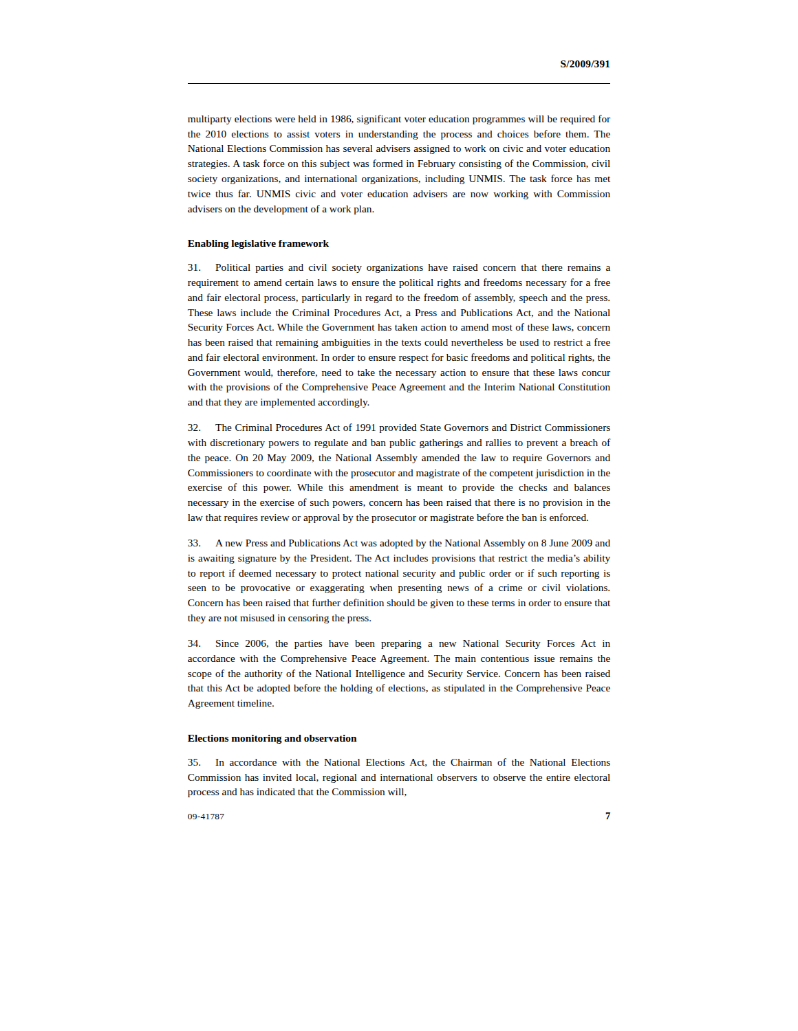S/2009/391
multiparty elections were held in 1986, significant voter education programmes will be required for the 2010 elections to assist voters in understanding the process and choices before them. The National Elections Commission has several advisers assigned to work on civic and voter education strategies. A task force on this subject was formed in February consisting of the Commission, civil society organizations, and international organizations, including UNMIS. The task force has met twice thus far. UNMIS civic and voter education advisers are now working with Commission advisers on the development of a work plan.
Enabling legislative framework
31. Political parties and civil society organizations have raised concern that there remains a requirement to amend certain laws to ensure the political rights and freedoms necessary for a free and fair electoral process, particularly in regard to the freedom of assembly, speech and the press. These laws include the Criminal Procedures Act, a Press and Publications Act, and the National Security Forces Act. While the Government has taken action to amend most of these laws, concern has been raised that remaining ambiguities in the texts could nevertheless be used to restrict a free and fair electoral environment. In order to ensure respect for basic freedoms and political rights, the Government would, therefore, need to take the necessary action to ensure that these laws concur with the provisions of the Comprehensive Peace Agreement and the Interim National Constitution and that they are implemented accordingly.
32. The Criminal Procedures Act of 1991 provided State Governors and District Commissioners with discretionary powers to regulate and ban public gatherings and rallies to prevent a breach of the peace. On 20 May 2009, the National Assembly amended the law to require Governors and Commissioners to coordinate with the prosecutor and magistrate of the competent jurisdiction in the exercise of this power. While this amendment is meant to provide the checks and balances necessary in the exercise of such powers, concern has been raised that there is no provision in the law that requires review or approval by the prosecutor or magistrate before the ban is enforced.
33. A new Press and Publications Act was adopted by the National Assembly on 8 June 2009 and is awaiting signature by the President. The Act includes provisions that restrict the media’s ability to report if deemed necessary to protect national security and public order or if such reporting is seen to be provocative or exaggerating when presenting news of a crime or civil violations. Concern has been raised that further definition should be given to these terms in order to ensure that they are not misused in censoring the press.
34. Since 2006, the parties have been preparing a new National Security Forces Act in accordance with the Comprehensive Peace Agreement. The main contentious issue remains the scope of the authority of the National Intelligence and Security Service. Concern has been raised that this Act be adopted before the holding of elections, as stipulated in the Comprehensive Peace Agreement timeline.
Elections monitoring and observation
35. In accordance with the National Elections Act, the Chairman of the National Elections Commission has invited local, regional and international observers to observe the entire electoral process and has indicated that the Commission will,
09-41787
7